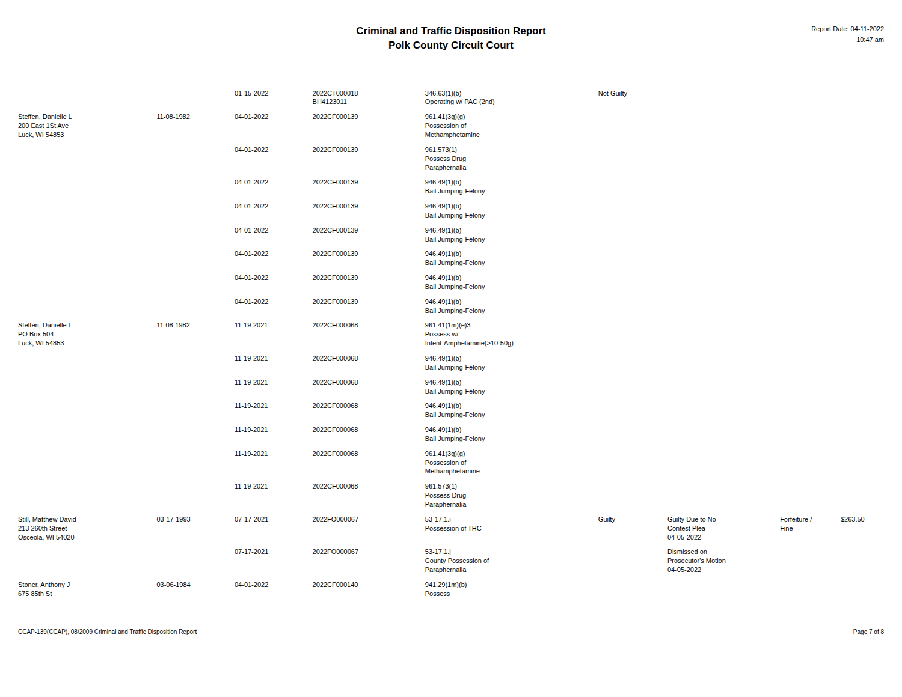Report Date: 04-11-2022
10:47 am
Criminal and Traffic Disposition Report
Polk County Circuit Court
| | | 01-15-2022 | 2022CT000018 BH4123011 | 346.63(1)(b) Operating w/ PAC (2nd) | Not Guilty | | | |
| Steffen, Danielle L 200 East 1St Ave Luck, WI 54853 | 11-08-1982 | 04-01-2022 | 2022CF000139 | 961.41(3g)(g) Possession of Methamphetamine | | | | |
| | | 04-01-2022 | 2022CF000139 | 961.573(1) Possess Drug Paraphernalia | | | | |
| | | 04-01-2022 | 2022CF000139 | 946.49(1)(b) Bail Jumping-Felony | | | | |
| | | 04-01-2022 | 2022CF000139 | 946.49(1)(b) Bail Jumping-Felony | | | | |
| | | 04-01-2022 | 2022CF000139 | 946.49(1)(b) Bail Jumping-Felony | | | | |
| | | 04-01-2022 | 2022CF000139 | 946.49(1)(b) Bail Jumping-Felony | | | | |
| | | 04-01-2022 | 2022CF000139 | 946.49(1)(b) Bail Jumping-Felony | | | | |
| | | 04-01-2022 | 2022CF000139 | 946.49(1)(b) Bail Jumping-Felony | | | | |
| Steffen, Danielle L PO Box 504 Luck, WI 54853 | 11-08-1982 | 11-19-2021 | 2022CF000068 | 961.41(1m)(e)3 Possess w/ Intent-Amphetamine(>10-50g) | | | | |
| | | 11-19-2021 | 2022CF000068 | 946.49(1)(b) Bail Jumping-Felony | | | | |
| | | 11-19-2021 | 2022CF000068 | 946.49(1)(b) Bail Jumping-Felony | | | | |
| | | 11-19-2021 | 2022CF000068 | 946.49(1)(b) Bail Jumping-Felony | | | | |
| | | 11-19-2021 | 2022CF000068 | 946.49(1)(b) Bail Jumping-Felony | | | | |
| | | 11-19-2021 | 2022CF000068 | 961.41(3g)(g) Possession of Methamphetamine | | | | |
| | | 11-19-2021 | 2022CF000068 | 961.573(1) Possess Drug Paraphernalia | | | | |
| Still, Matthew David 213 260th Street Osceola, WI 54020 | 03-17-1993 | 07-17-2021 | 2022FO000067 | 53-17.1.i Possession of THC | Guilty | Guilty Due to No Contest Plea 04-05-2022 | Forfeiture / Fine | $263.50 |
| | | 07-17-2021 | 2022FO000067 | 53-17.1.j County Possession of Paraphernalia | | Dismissed on Prosecutor's Motion 04-05-2022 | | |
| Stoner, Anthony J 675 85th St | 03-06-1984 | 04-01-2022 | 2022CF000140 | 941.29(1m)(b) Possess | | | | |
CCAP-139(CCAP), 08/2009 Criminal and Traffic Disposition Report Page 7 of 8